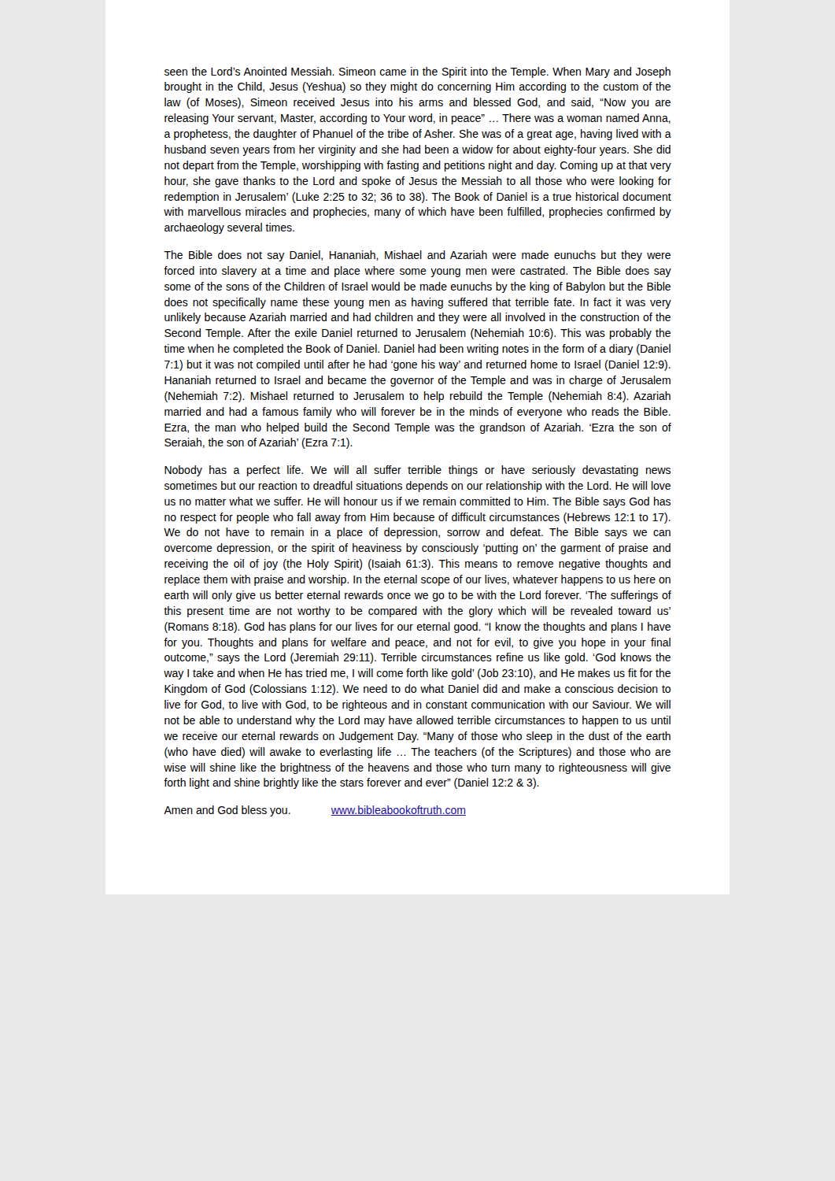seen the Lord’s Anointed Messiah. Simeon came in the Spirit into the Temple. When Mary and Joseph brought in the Child, Jesus (Yeshua) so they might do concerning Him according to the custom of the law (of Moses), Simeon received Jesus into his arms and blessed God, and said, “Now you are releasing Your servant, Master, according to Your word, in peace” … There was a woman named Anna, a prophetess, the daughter of Phanuel of the tribe of Asher. She was of a great age, having lived with a husband seven years from her virginity and she had been a widow for about eighty-four years. She did not depart from the Temple, worshipping with fasting and petitions night and day. Coming up at that very hour, she gave thanks to the Lord and spoke of Jesus the Messiah to all those who were looking for redemption in Jerusalem’ (Luke 2:25 to 32; 36 to 38). The Book of Daniel is a true historical document with marvellous miracles and prophecies, many of which have been fulfilled, prophecies confirmed by archaeology several times.
The Bible does not say Daniel, Hananiah, Mishael and Azariah were made eunuchs but they were forced into slavery at a time and place where some young men were castrated. The Bible does say some of the sons of the Children of Israel would be made eunuchs by the king of Babylon but the Bible does not specifically name these young men as having suffered that terrible fate. In fact it was very unlikely because Azariah married and had children and they were all involved in the construction of the Second Temple. After the exile Daniel returned to Jerusalem (Nehemiah 10:6). This was probably the time when he completed the Book of Daniel. Daniel had been writing notes in the form of a diary (Daniel 7:1) but it was not compiled until after he had ‘gone his way’ and returned home to Israel (Daniel 12:9). Hananiah returned to Israel and became the governor of the Temple and was in charge of Jerusalem (Nehemiah 7:2). Mishael returned to Jerusalem to help rebuild the Temple (Nehemiah 8:4). Azariah married and had a famous family who will forever be in the minds of everyone who reads the Bible. Ezra, the man who helped build the Second Temple was the grandson of Azariah. ‘Ezra the son of Seraiah, the son of Azariah’ (Ezra 7:1).
Nobody has a perfect life. We will all suffer terrible things or have seriously devastating news sometimes but our reaction to dreadful situations depends on our relationship with the Lord. He will love us no matter what we suffer. He will honour us if we remain committed to Him. The Bible says God has no respect for people who fall away from Him because of difficult circumstances (Hebrews 12:1 to 17). We do not have to remain in a place of depression, sorrow and defeat. The Bible says we can overcome depression, or the spirit of heaviness by consciously ‘putting on’ the garment of praise and receiving the oil of joy (the Holy Spirit) (Isaiah 61:3). This means to remove negative thoughts and replace them with praise and worship. In the eternal scope of our lives, whatever happens to us here on earth will only give us better eternal rewards once we go to be with the Lord forever. ‘The sufferings of this present time are not worthy to be compared with the glory which will be revealed toward us’ (Romans 8:18). God has plans for our lives for our eternal good. “I know the thoughts and plans I have for you. Thoughts and plans for welfare and peace, and not for evil, to give you hope in your final outcome,” says the Lord (Jeremiah 29:11). Terrible circumstances refine us like gold. ‘God knows the way I take and when He has tried me, I will come forth like gold’ (Job 23:10), and He makes us fit for the Kingdom of God (Colossians 1:12). We need to do what Daniel did and make a conscious decision to live for God, to live with God, to be righteous and in constant communication with our Saviour. We will not be able to understand why the Lord may have allowed terrible circumstances to happen to us until we receive our eternal rewards on Judgement Day. “Many of those who sleep in the dust of the earth (who have died) will awake to everlasting life … The teachers (of the Scriptures) and those who are wise will shine like the brightness of the heavens and those who turn many to righteousness will give forth light and shine brightly like the stars forever and ever” (Daniel 12:2 & 3).
Amen and God bless you.
www.bibleabookoftruth.com